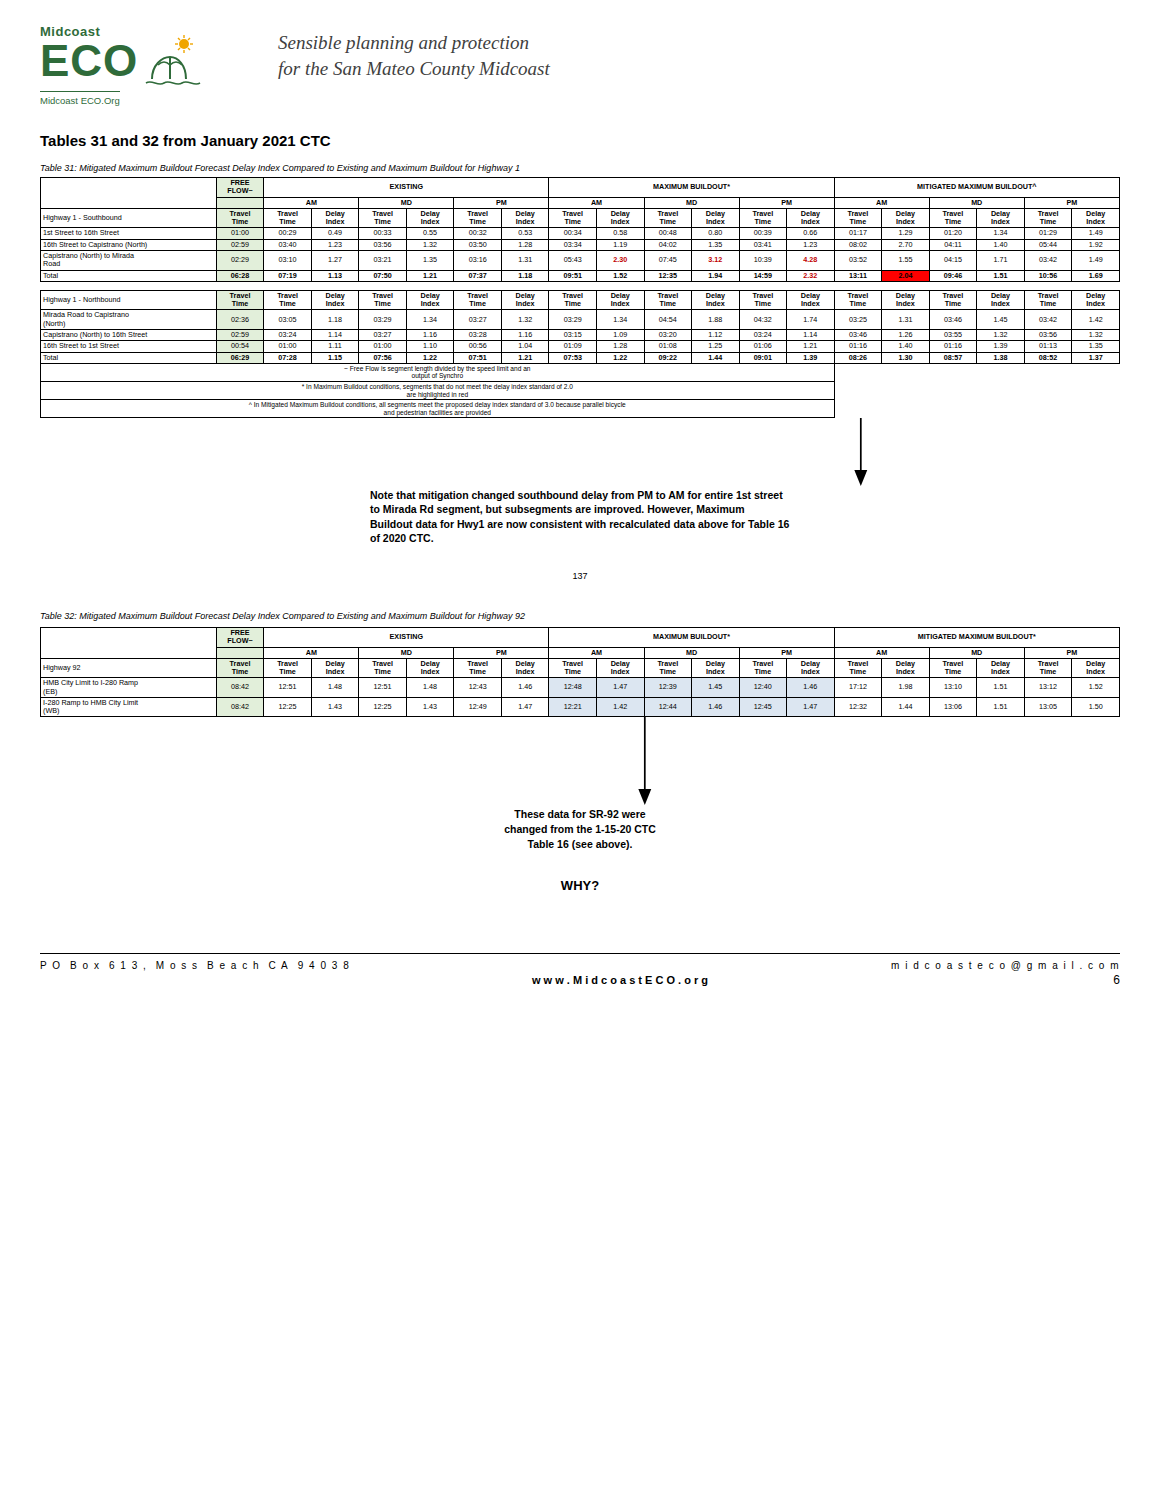Midcoast
ECO
Midcoast ECO.Org
Sensible planning and protection
for the San Mateo County Midcoast
Tables 31 and 32 from January 2021 CTC
Table 31: Mitigated Maximum Buildout Forecast Delay Index Compared to Existing and Maximum Buildout for Highway 1
| | FREE FLOW~ | EXISTING | MAXIMUM BUILDOUT* | MITIGATED MAXIMUM BUILDOUT^ |
| --- | --- | --- | --- | --- |
| | AM | MD | PM | AM | MD | PM | AM | MD | PM |
| Highway 1 - Southbound | Travel Time | Travel Time | Delay Index | Travel Time | Delay Index | Travel Time | Delay Index | Travel Time | Delay Index | Travel Time | Delay Index | Travel Time | Delay Index | Travel Time | Delay Index | Travel Time | Delay Index | Travel Time | Delay Index |
| 1st Street to 16th Street | 01:00 | 00:29 | 0.49 | 00:33 | 0.55 | 00:32 | 0.53 | 00:34 | 0.58 | 00:48 | 0.80 | 00:39 | 0.66 | 01:17 | 1.29 | 01:20 | 1.34 | 01:29 | 1.49 |
| 16th Street to Capistrano (North) | 02:59 | 03:40 | 1.23 | 03:56 | 1.32 | 03:50 | 1.28 | 03:34 | 1.19 | 04:02 | 1.35 | 03:41 | 1.23 | 08:02 | 2.70 | 04:11 | 1.40 | 05:44 | 1.92 |
| Capistrano (North) to Mirada Road | 02:29 | 03:10 | 1.27 | 03:21 | 1.35 | 03:16 | 1.31 | 05:43 | 2.30 | 07:45 | 3.12 | 10:39 | 4.28 | 03:52 | 1.55 | 04:15 | 1.71 | 03:42 | 1.49 |
| Total | 06:28 | 07:19 | 1.13 | 07:50 | 1.21 | 07:37 | 1.18 | 09:51 | 1.52 | 12:35 | 1.94 | 14:59 | 2.32 | 13:11 | 2.04 | 09:46 | 1.51 | 10:56 | 1.69 |
| Highway 1 - Northbound | Travel Time | Travel Time | Delay Index | Travel Time | Delay Index | Travel Time | Delay Index | Travel Time | Delay Index | Travel Time | Delay Index | Travel Time | Delay Index | Travel Time | Delay Index | Travel Time | Delay Index | Travel Time | Delay Index |
| Mirada Road to Capistrano (North) | 02:36 | 03:05 | 1.18 | 03:29 | 1.34 | 03:27 | 1.32 | 03:29 | 1.34 | 04:54 | 1.88 | 04:32 | 1.74 | 03:25 | 1.31 | 03:46 | 1.45 | 03:42 | 1.42 |
| Capistrano (North) to 16th Street | 02:59 | 03:24 | 1.14 | 03:27 | 1.16 | 03:28 | 1.16 | 03:15 | 1.09 | 03:20 | 1.12 | 03:24 | 1.14 | 03:46 | 1.26 | 03:55 | 1.32 | 03:56 | 1.32 |
| 16th Street to 1st Street | 00:54 | 01:00 | 1.11 | 01:00 | 1.10 | 00:56 | 1.04 | 01:09 | 1.28 | 01:08 | 1.25 | 01:06 | 1.21 | 01:16 | 1.40 | 01:16 | 1.39 | 01:13 | 1.35 |
| Total | 06:29 | 07:28 | 1.15 | 07:56 | 1.22 | 07:51 | 1.21 | 07:53 | 1.22 | 09:22 | 1.44 | 09:01 | 1.39 | 08:26 | 1.30 | 08:57 | 1.38 | 08:52 | 1.37 |
| ~ Free Flow is segment length divided by the speed limit and an output of Synchro | |
| * In Maximum Buildout conditions, segments that do not meet the delay index standard of 2.0 are highlighted in red | |
| ^ In Mitigated Maximum Buildout conditions, all segments meet the proposed delay index standard of 3.0 because parallel bicycle and pedestrian facilities are provided | |
Note that mitigation changed southbound delay from PM to AM for entire 1st street
to Mirada Rd segment, but subsegments are improved. However, Maximum
Buildout data for Hwy1 are now consistent with recalculated data above for Table 16
of 2020 CTC.
137
Table 32: Mitigated Maximum Buildout Forecast Delay Index Compared to Existing and Maximum Buildout for Highway 92
| | FREE FLOW~ | EXISTING | MAXIMUM BUILDOUT* | MITIGATED MAXIMUM BUILDOUT* |
| --- | --- | --- | --- | --- |
| | AM | MD | PM | AM | MD | PM | AM | MD | PM |
| Highway 92 | Travel Time | Travel Time | Delay Index | Travel Time | Delay Index | Travel Time | Delay Index | Travel Time | Delay Index | Travel Time | Delay Index | Travel Time | Delay Index | Travel Time | Delay Index | Travel Time | Delay Index | Travel Time | Delay Index |
| HMB City Limit to I-280 Ramp (EB) | 08:42 | 12:51 | 1.48 | 12:51 | 1.48 | 12:43 | 1.46 | 12:48 | 1.47 | 12:39 | 1.45 | 12:40 | 1.46 | 17:12 | 1.98 | 13:10 | 1.51 | 13:12 | 1.52 |
| I-280 Ramp to HMB City Limit (WB) | 08:42 | 12:25 | 1.43 | 12:25 | 1.43 | 12:49 | 1.47 | 12:21 | 1.42 | 12:44 | 1.46 | 12:45 | 1.47 | 12:32 | 1.44 | 13:06 | 1.51 | 13:05 | 1.50 |
These data for SR-92 were
changed from the 1-15-20 CTC
Table 16 (see above).
WHY?
P O B o x 6 1 3 , M o s s B e a c h C A 9 4 0 3 8
m i d c o a s t e c o @ g m a i l . c o m
w w w . M i d c o a s t E C O . o r g
6